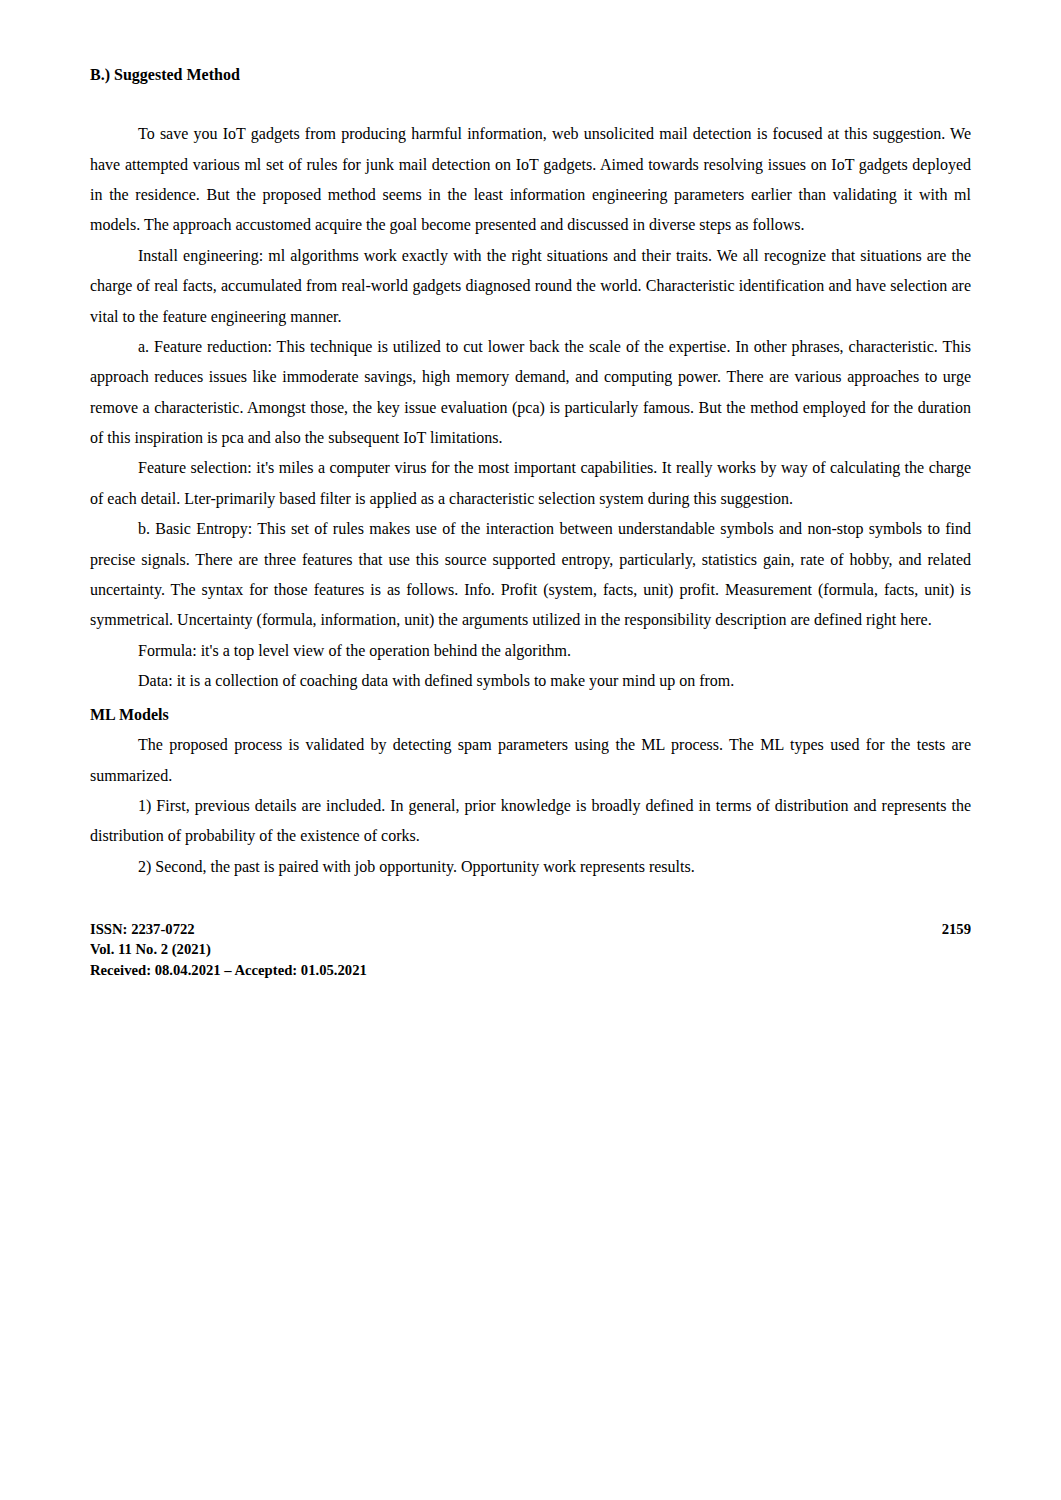B.) Suggested Method
To save you IoT gadgets from producing harmful information, web unsolicited mail detection is focused at this suggestion. We have attempted various ml set of rules for junk mail detection on IoT gadgets. Aimed towards resolving issues on IoT gadgets deployed in the residence. But the proposed method seems in the least information engineering parameters earlier than validating it with ml models. The approach accustomed acquire the goal become presented and discussed in diverse steps as follows.
Install engineering: ml algorithms work exactly with the right situations and their traits. We all recognize that situations are the charge of real facts, accumulated from real-world gadgets diagnosed round the world. Characteristic identification and have selection are vital to the feature engineering manner.
a. Feature reduction: This technique is utilized to cut lower back the scale of the expertise. In other phrases, characteristic. This approach reduces issues like immoderate savings, high memory demand, and computing power. There are various approaches to urge remove a characteristic. Amongst those, the key issue evaluation (pca) is particularly famous. But the method employed for the duration of this inspiration is pca and also the subsequent IoT limitations.
Feature selection: it's miles a computer virus for the most important capabilities. It really works by way of calculating the charge of each detail. Lter-primarily based filter is applied as a characteristic selection system during this suggestion.
b. Basic Entropy: This set of rules makes use of the interaction between understandable symbols and non-stop symbols to find precise signals. There are three features that use this source supported entropy, particularly, statistics gain, rate of hobby, and related uncertainty. The syntax for those features is as follows. Info. Profit (system, facts, unit) profit. Measurement (formula, facts, unit) is symmetrical. Uncertainty (formula, information, unit) the arguments utilized in the responsibility description are defined right here.
Formula: it's a top level view of the operation behind the algorithm.
Data: it is a collection of coaching data with defined symbols to make your mind up on from.
ML Models
The proposed process is validated by detecting spam parameters using the ML process. The ML types used for the tests are summarized.
1) First, previous details are included. In general, prior knowledge is broadly defined in terms of distribution and represents the distribution of probability of the existence of corks.
2) Second, the past is paired with job opportunity. Opportunity work represents results.
ISSN: 2237-0722
Vol. 11 No. 2 (2021)
Received: 08.04.2021 – Accepted: 01.05.2021
2159